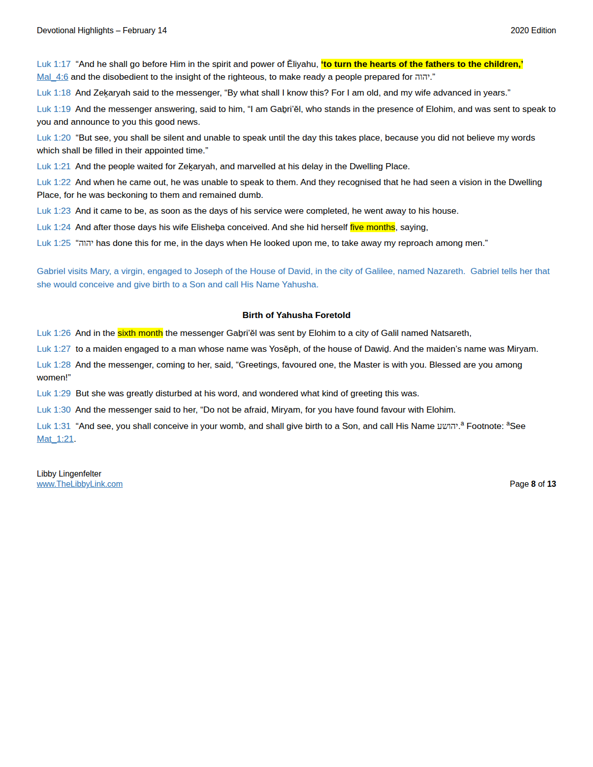Devotional Highlights – February 14 2020 Edition
Luk 1:17 “And he shall go before Him in the spirit and power of Ěliyahu, ‘to turn the hearts of the fathers to the children,’ Mal_4:6 and the disobedient to the insight of the righteous, to make ready a people prepared for יהוה.”
Luk 1:18 And Zeḵaryah said to the messenger, “By what shall I know this? For I am old, and my wife advanced in years.”
Luk 1:19 And the messenger answering, said to him, “I am Gaḇri’ěl, who stands in the presence of Elohim, and was sent to speak to you and announce to you this good news.
Luk 1:20 “But see, you shall be silent and unable to speak until the day this takes place, because you did not believe my words which shall be filled in their appointed time.”
Luk 1:21 And the people waited for Zeḵaryah, and marvelled at his delay in the Dwelling Place.
Luk 1:22 And when he came out, he was unable to speak to them. And they recognised that he had seen a vision in the Dwelling Place, for he was beckoning to them and remained dumb.
Luk 1:23 And it came to be, as soon as the days of his service were completed, he went away to his house.
Luk 1:24 And after those days his wife Elisheḇa conceived. And she hid herself five months, saying,
Luk 1:25 “יהוה has done this for me, in the days when He looked upon me, to take away my reproach among men.”
Gabriel visits Mary, a virgin, engaged to Joseph of the House of David, in the city of Galilee, named Nazareth. Gabriel tells her that she would conceive and give birth to a Son and call His Name Yahusha.
Birth of Yahusha Foretold
Luk 1:26 And in the sixth month the messenger Gaḇri’ěl was sent by Elohim to a city of Galil named Natsareth,
Luk 1:27 to a maiden engaged to a man whose name was Yosěph, of the house of Dawiḏ. And the maiden’s name was Miryam.
Luk 1:28 And the messenger, coming to her, said, “Greetings, favoured one, the Master is with you. Blessed are you among women!”
Luk 1:29 But she was greatly disturbed at his word, and wondered what kind of greeting this was.
Luk 1:30 And the messenger said to her, “Do not be afraid, Miryam, for you have found favour with Elohim.
Luk 1:31 “And see, you shall conceive in your womb, and shall give birth to a Son, and call His Name יהושע.a Footnote: aSee Mat_1:21.
Libby Lingenfelter
www.TheLibbyLink.com
Page 8 of 13